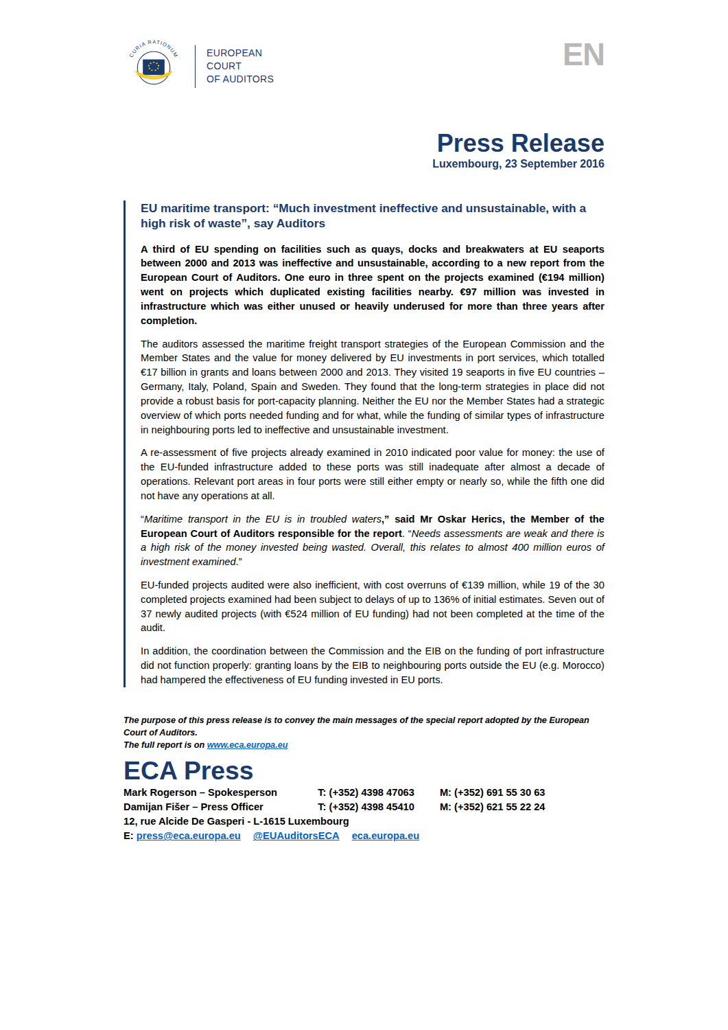CURIA RATIONUM
EUROPEAN
COURT
OF AUDITORS
EN
Press Release
Luxembourg, 23 September 2016
EU maritime transport: “Much investment ineffective and unsustainable, with a high risk of waste”, say Auditors
A third of EU spending on facilities such as quays, docks and breakwaters at EU seaports between 2000 and 2013 was ineffective and unsustainable, according to a new report from the European Court of Auditors. One euro in three spent on the projects examined (€194 million) went on projects which duplicated existing facilities nearby. €97 million was invested in infrastructure which was either unused or heavily underused for more than three years after completion.
The auditors assessed the maritime freight transport strategies of the European Commission and the Member States and the value for money delivered by EU investments in port services, which totalled €17 billion in grants and loans between 2000 and 2013. They visited 19 seaports in five EU countries – Germany, Italy, Poland, Spain and Sweden. They found that the long-term strategies in place did not provide a robust basis for port-capacity planning. Neither the EU nor the Member States had a strategic overview of which ports needed funding and for what, while the funding of similar types of infrastructure in neighbouring ports led to ineffective and unsustainable investment.
A re-assessment of five projects already examined in 2010 indicated poor value for money: the use of the EU-funded infrastructure added to these ports was still inadequate after almost a decade of operations. Relevant port areas in four ports were still either empty or nearly so, while the fifth one did not have any operations at all.
“Maritime transport in the EU is in troubled waters,” said Mr Oskar Herics, the Member of the European Court of Auditors responsible for the report. “Needs assessments are weak and there is a high risk of the money invested being wasted. Overall, this relates to almost 400 million euros of investment examined.”
EU-funded projects audited were also inefficient, with cost overruns of €139 million, while 19 of the 30 completed projects examined had been subject to delays of up to 136% of initial estimates. Seven out of 37 newly audited projects (with €524 million of EU funding) had not been completed at the time of the audit.
In addition, the coordination between the Commission and the EIB on the funding of port infrastructure did not function properly: granting loans by the EIB to neighbouring ports outside the EU (e.g. Morocco) had hampered the effectiveness of EU funding invested in EU ports.
The purpose of this press release is to convey the main messages of the special report adopted by the European Court of Auditors.
The full report is on www.eca.europa.eu
ECA Press
Mark Rogerson – Spokesperson
T: (+352) 4398 47063
M: (+352) 691 55 30 63
Damijan Fišer – Press Officer
T: (+352) 4398 45410
M: (+352) 621 55 22 24
12, rue Alcide De Gasperi - L-1615 Luxembourg
E: press@eca.europa.eu @EUAuditorsECA eca.europa.eu